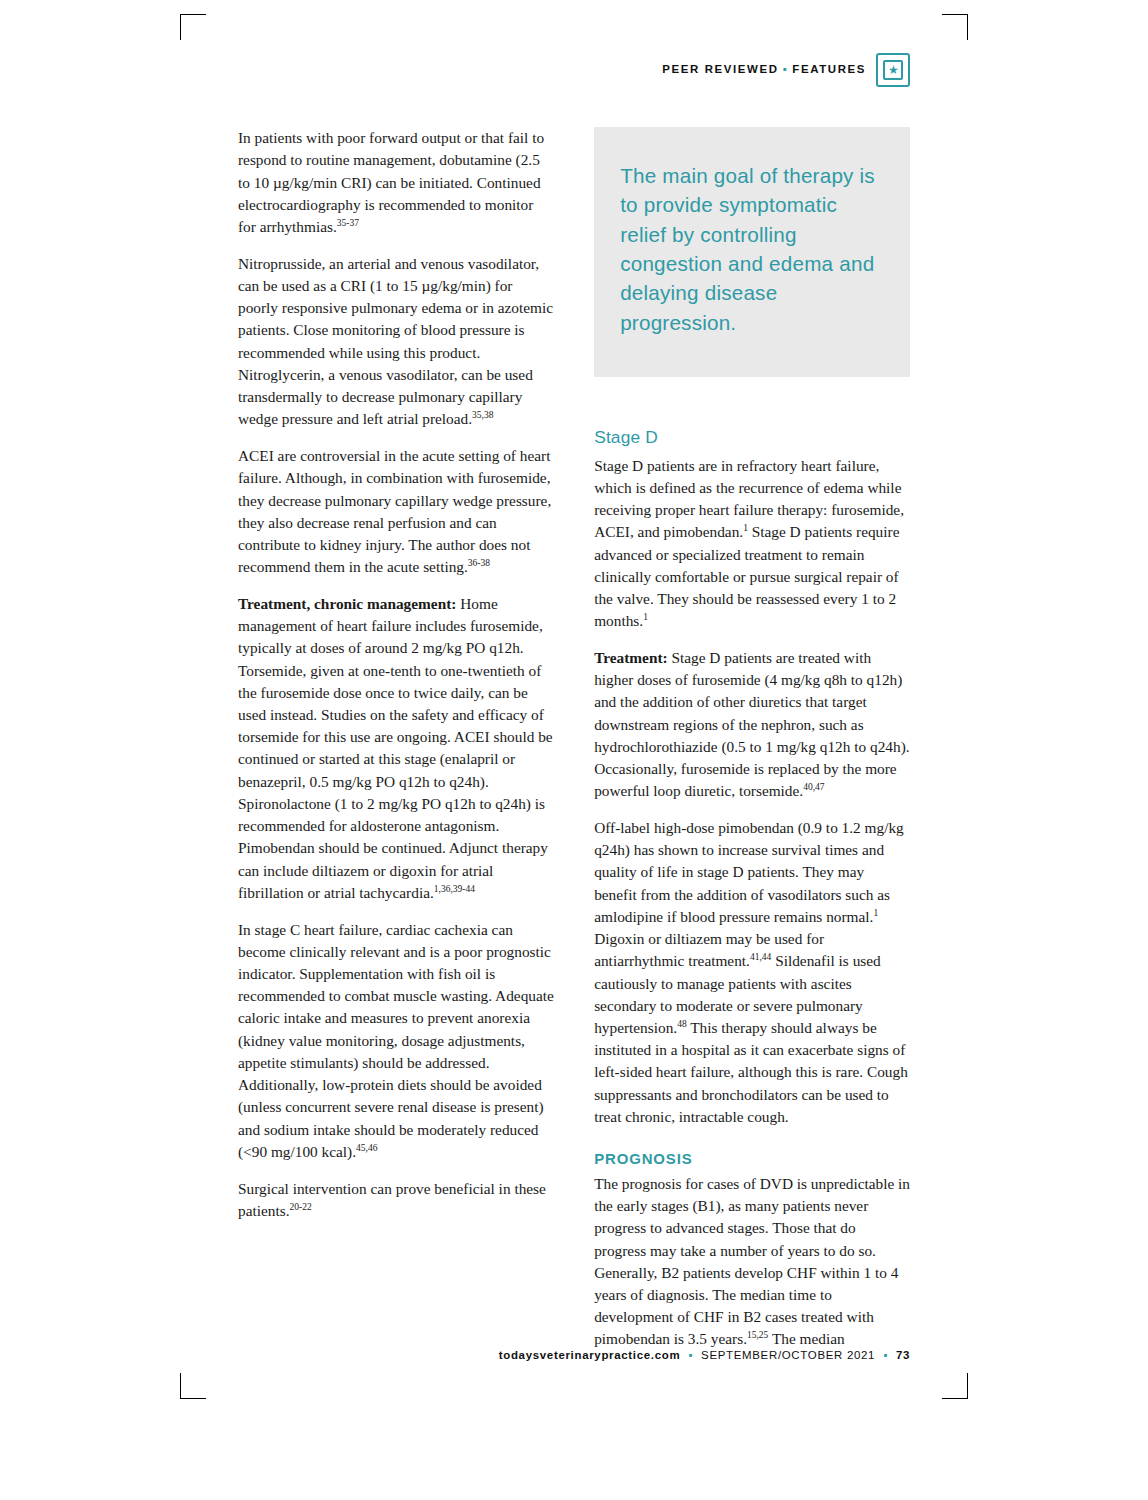PEER REVIEWED▪FEATURES
In patients with poor forward output or that fail to respond to routine management, dobutamine (2.5 to 10 µg/kg/min CRI) can be initiated. Continued electrocardiography is recommended to monitor for arrhythmias.35-37
Nitroprusside, an arterial and venous vasodilator, can be used as a CRI (1 to 15 µg/kg/min) for poorly responsive pulmonary edema or in azotemic patients. Close monitoring of blood pressure is recommended while using this product. Nitroglycerin, a venous vasodilator, can be used transdermally to decrease pulmonary capillary wedge pressure and left atrial preload.35,38
ACEI are controversial in the acute setting of heart failure. Although, in combination with furosemide, they decrease pulmonary capillary wedge pressure, they also decrease renal perfusion and can contribute to kidney injury. The author does not recommend them in the acute setting.36-38
Treatment, chronic management: Home management of heart failure includes furosemide, typically at doses of around 2 mg/kg PO q12h. Torsemide, given at one-tenth to one-twentieth of the furosemide dose once to twice daily, can be used instead. Studies on the safety and efficacy of torsemide for this use are ongoing. ACEI should be continued or started at this stage (enalapril or benazepril, 0.5 mg/kg PO q12h to q24h). Spironolactone (1 to 2 mg/kg PO q12h to q24h) is recommended for aldosterone antagonism. Pimobendan should be continued. Adjunct therapy can include diltiazem or digoxin for atrial fibrillation or atrial tachycardia.1,36,39-44
In stage C heart failure, cardiac cachexia can become clinically relevant and is a poor prognostic indicator. Supplementation with fish oil is recommended to combat muscle wasting. Adequate caloric intake and measures to prevent anorexia (kidney value monitoring, dosage adjustments, appetite stimulants) should be addressed. Additionally, low-protein diets should be avoided (unless concurrent severe renal disease is present) and sodium intake should be moderately reduced (<90 mg/100 kcal).45,46
Surgical intervention can prove beneficial in these patients.20-22
The main goal of therapy is to provide symptomatic relief by controlling congestion and edema and delaying disease progression.
Stage D
Stage D patients are in refractory heart failure, which is defined as the recurrence of edema while receiving proper heart failure therapy: furosemide, ACEI, and pimobendan.1 Stage D patients require advanced or specialized treatment to remain clinically comfortable or pursue surgical repair of the valve. They should be reassessed every 1 to 2 months.1
Treatment: Stage D patients are treated with higher doses of furosemide (4 mg/kg q8h to q12h) and the addition of other diuretics that target downstream regions of the nephron, such as hydrochlorothiazide (0.5 to 1 mg/kg q12h to q24h). Occasionally, furosemide is replaced by the more powerful loop diuretic, torsemide.40,47
Off-label high-dose pimobendan (0.9 to 1.2 mg/kg q24h) has shown to increase survival times and quality of life in stage D patients. They may benefit from the addition of vasodilators such as amlodipine if blood pressure remains normal.1 Digoxin or diltiazem may be used for antiarrhythmic treatment.41,44 Sildenafil is used cautiously to manage patients with ascites secondary to moderate or severe pulmonary hypertension.48 This therapy should always be instituted in a hospital as it can exacerbate signs of left-sided heart failure, although this is rare. Cough suppressants and bronchodilators can be used to treat chronic, intractable cough.
Prognosis
The prognosis for cases of DVD is unpredictable in the early stages (B1), as many patients never progress to advanced stages. Those that do progress may take a number of years to do so. Generally, B2 patients develop CHF within 1 to 4 years of diagnosis. The median time to development of CHF in B2 cases treated with pimobendan is 3.5 years.15,25 The median
todaysveterinarypractice.com ▪ SEPTEMBER/OCTOBER 2021 ▪ 73